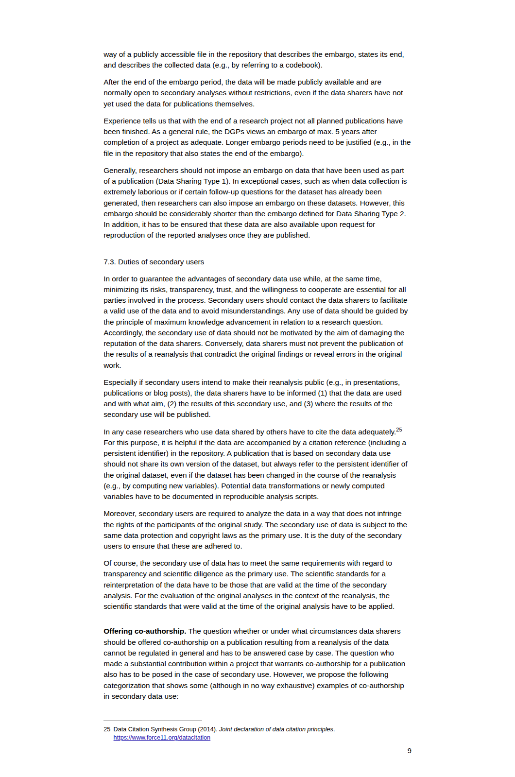way of a publicly accessible file in the repository that describes the embargo, states its end, and describes the collected data (e.g., by referring to a codebook).
After the end of the embargo period, the data will be made publicly available and are normally open to secondary analyses without restrictions, even if the data sharers have not yet used the data for publications themselves.
Experience tells us that with the end of a research project not all planned publications have been finished. As a general rule, the DGPs views an embargo of max. 5 years after completion of a project as adequate. Longer embargo periods need to be justified (e.g., in the file in the repository that also states the end of the embargo).
Generally, researchers should not impose an embargo on data that have been used as part of a publication (Data Sharing Type 1). In exceptional cases, such as when data collection is extremely laborious or if certain follow-up questions for the dataset has already been generated, then researchers can also impose an embargo on these datasets. However, this embargo should be considerably shorter than the embargo defined for Data Sharing Type 2. In addition, it has to be ensured that these data are also available upon request for reproduction of the reported analyses once they are published.
7.3. Duties of secondary users
In order to guarantee the advantages of secondary data use while, at the same time, minimizing its risks, transparency, trust, and the willingness to cooperate are essential for all parties involved in the process. Secondary users should contact the data sharers to facilitate a valid use of the data and to avoid misunderstandings. Any use of data should be guided by the principle of maximum knowledge advancement in relation to a research question. Accordingly, the secondary use of data should not be motivated by the aim of damaging the reputation of the data sharers. Conversely, data sharers must not prevent the publication of the results of a reanalysis that contradict the original findings or reveal errors in the original work.
Especially if secondary users intend to make their reanalysis public (e.g., in presentations, publications or blog posts), the data sharers have to be informed (1) that the data are used and with what aim, (2) the results of this secondary use, and (3) where the results of the secondary use will be published.
In any case researchers who use data shared by others have to cite the data adequately.25 For this purpose, it is helpful if the data are accompanied by a citation reference (including a persistent identifier) in the repository. A publication that is based on secondary data use should not share its own version of the dataset, but always refer to the persistent identifier of the original dataset, even if the dataset has been changed in the course of the reanalysis (e.g., by computing new variables). Potential data transformations or newly computed variables have to be documented in reproducible analysis scripts.
Moreover, secondary users are required to analyze the data in a way that does not infringe the rights of the participants of the original study. The secondary use of data is subject to the same data protection and copyright laws as the primary use. It is the duty of the secondary users to ensure that these are adhered to.
Of course, the secondary use of data has to meet the same requirements with regard to transparency and scientific diligence as the primary use. The scientific standards for a reinterpretation of the data have to be those that are valid at the time of the secondary analysis. For the evaluation of the original analyses in the context of the reanalysis, the scientific standards that were valid at the time of the original analysis have to be applied.
Offering co-authorship. The question whether or under what circumstances data sharers should be offered co-authorship on a publication resulting from a reanalysis of the data cannot be regulated in general and has to be answered case by case. The question who made a substantial contribution within a project that warrants co-authorship for a publication also has to be posed in the case of secondary use. However, we propose the following categorization that shows some (although in no way exhaustive) examples of co-authorship in secondary data use:
25 Data Citation Synthesis Group (2014). Joint declaration of data citation principles.
https://www.force11.org/datacitation
9